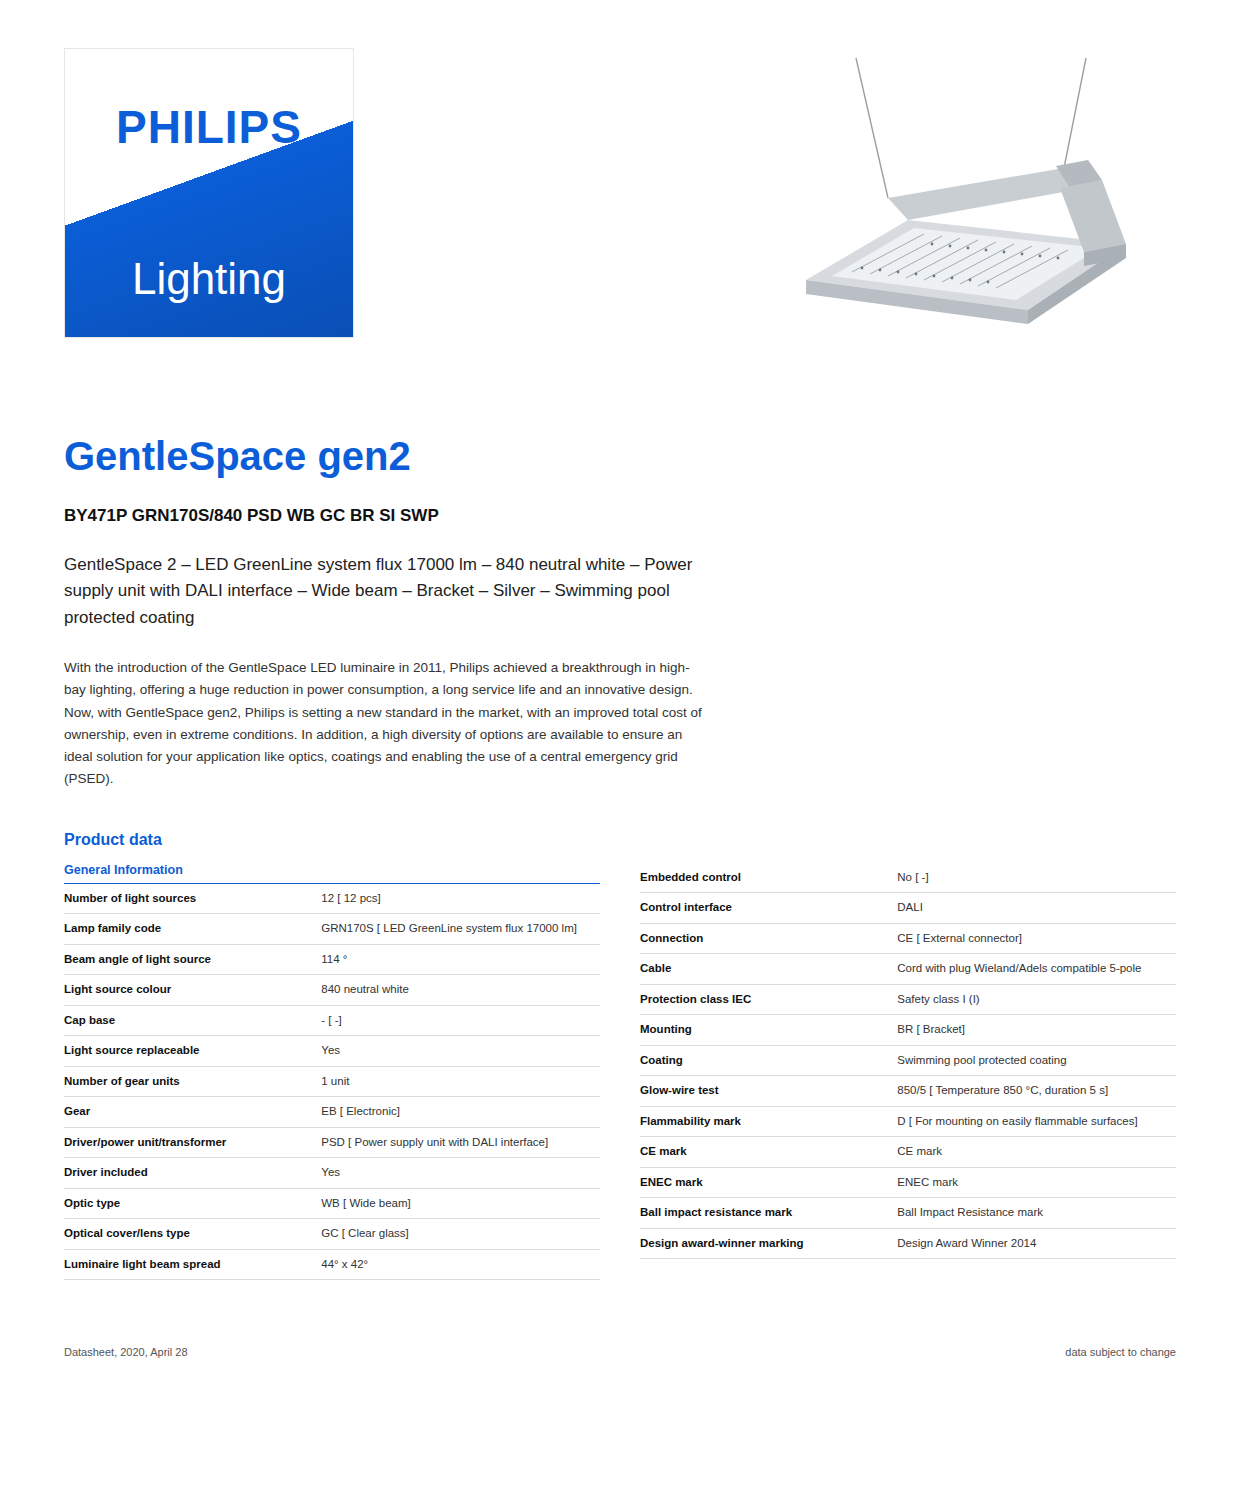PHILIPS
Lighting
GentleSpace gen2 high-bay luminaire
GentleSpace gen2
BY471P GRN170S/840 PSD WB GC BR SI SWP
GentleSpace 2 – LED GreenLine system flux 17000 lm – 840 neutral white – Power supply unit with DALI interface – Wide beam – Bracket – Silver – Swimming pool protected coating
With the introduction of the GentleSpace LED luminaire in 2011, Philips achieved a breakthrough in high-bay lighting, offering a huge reduction in power consumption, a long service life and an innovative design. Now, with GentleSpace gen2, Philips is setting a new standard in the market, with an improved total cost of ownership, even in extreme conditions. In addition, a high diversity of options are available to ensure an ideal solution for your application like optics, coatings and enabling the use of a central emergency grid (PSED).
Product data
General Information
| Number of light sources | 12 [ 12 pcs] |
| Lamp family code | GRN170S [ LED GreenLine system flux 17000 lm] |
| Beam angle of light source | 114 ° |
| Light source colour | 840 neutral white |
| Cap base | - [ -] |
| Light source replaceable | Yes |
| Number of gear units | 1 unit |
| Gear | EB [ Electronic] |
| Driver/power unit/transformer | PSD [ Power supply unit with DALI interface] |
| Driver included | Yes |
| Optic type | WB [ Wide beam] |
| Optical cover/lens type | GC [ Clear glass] |
| Luminaire light beam spread | 44° x 42° |
| Embedded control | No [ -] |
| Control interface | DALI |
| Connection | CE [ External connector] |
| Cable | Cord with plug Wieland/Adels compatible 5-pole |
| Protection class IEC | Safety class I (I) |
| Mounting | BR [ Bracket] |
| Coating | Swimming pool protected coating |
| Glow-wire test | 850/5 [ Temperature 850 °C, duration 5 s] |
| Flammability mark | D [ For mounting on easily flammable surfaces] |
| CE mark | CE mark |
| ENEC mark | ENEC mark |
| Ball impact resistance mark | Ball Impact Resistance mark |
| Design award-winner marking | Design Award Winner 2014 |
Datasheet, 2020, April 28
data subject to change